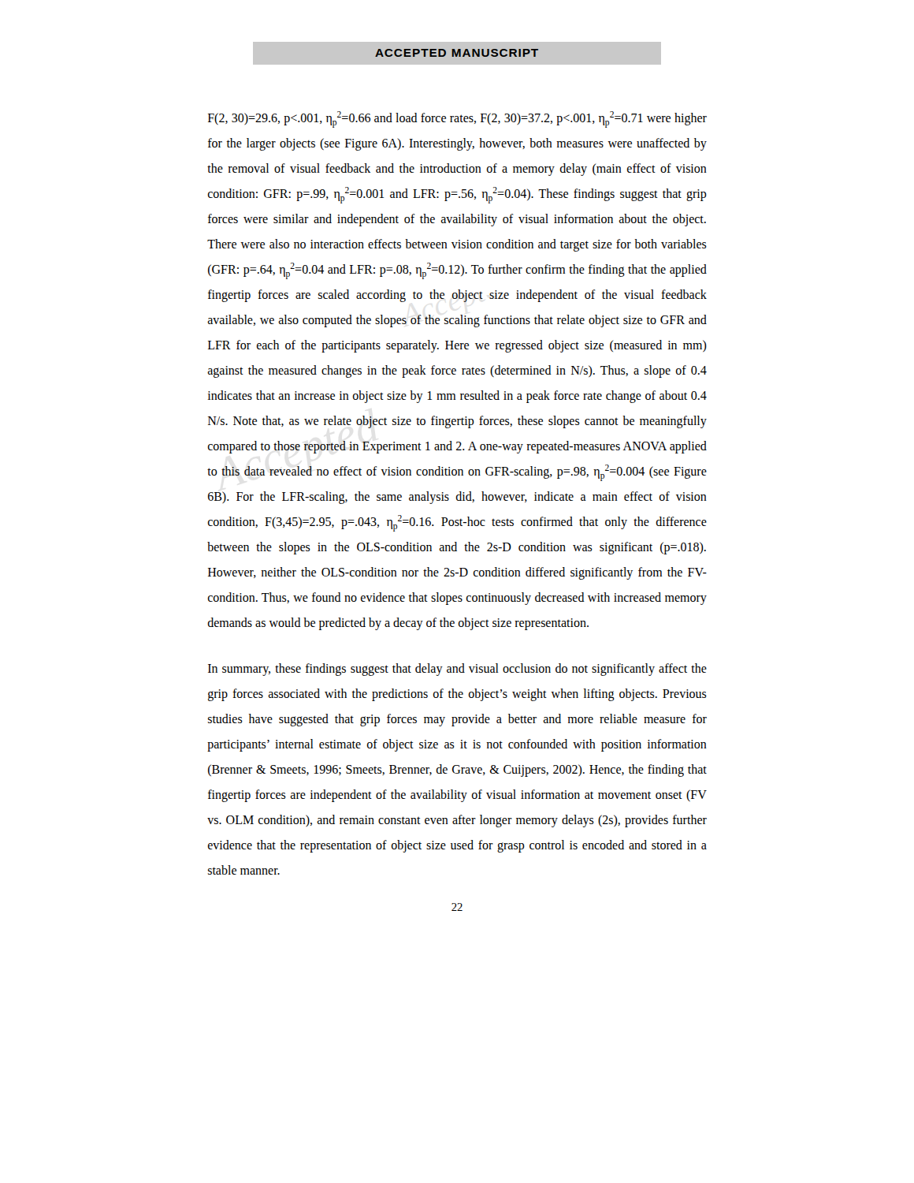ACCEPTED MANUSCRIPT
Accepted manuscript Accepted
F(2, 30)=29.6, p<.001, ηp2=0.66 and load force rates, F(2, 30)=37.2, p<.001, ηp2=0.71 were higher for the larger objects (see Figure 6A). Interestingly, however, both measures were unaffected by the removal of visual feedback and the introduction of a memory delay (main effect of vision condition: GFR: p=.99, ηp2=0.001 and LFR: p=.56, ηp2=0.04). These findings suggest that grip forces were similar and independent of the availability of visual information about the object. There were also no interaction effects between vision condition and target size for both variables (GFR: p=.64, ηp2=0.04 and LFR: p=.08, ηp2=0.12). To further confirm the finding that the applied fingertip forces are scaled according to the object size independent of the visual feedback available, we also computed the slopes of the scaling functions that relate object size to GFR and LFR for each of the participants separately. Here we regressed object size (measured in mm) against the measured changes in the peak force rates (determined in N/s). Thus, a slope of 0.4 indicates that an increase in object size by 1 mm resulted in a peak force rate change of about 0.4 N/s. Note that, as we relate object size to fingertip forces, these slopes cannot be meaningfully compared to those reported in Experiment 1 and 2. A one-way repeated-measures ANOVA applied to this data revealed no effect of vision condition on GFR-scaling, p=.98, ηp2=0.004 (see Figure 6B). For the LFR-scaling, the same analysis did, however, indicate a main effect of vision condition, F(3,45)=2.95, p=.043, ηp2=0.16. Post-hoc tests confirmed that only the difference between the slopes in the OLS-condition and the 2s-D condition was significant (p=.018). However, neither the OLS-condition nor the 2s-D condition differed significantly from the FV-condition. Thus, we found no evidence that slopes continuously decreased with increased memory demands as would be predicted by a decay of the object size representation.
In summary, these findings suggest that delay and visual occlusion do not significantly affect the grip forces associated with the predictions of the object’s weight when lifting objects. Previous studies have suggested that grip forces may provide a better and more reliable measure for participants’ internal estimate of object size as it is not confounded with position information (Brenner & Smeets, 1996; Smeets, Brenner, de Grave, & Cuijpers, 2002). Hence, the finding that fingertip forces are independent of the availability of visual information at movement onset (FV vs. OLM condition), and remain constant even after longer memory delays (2s), provides further evidence that the representation of object size used for grasp control is encoded and stored in a stable manner.
22